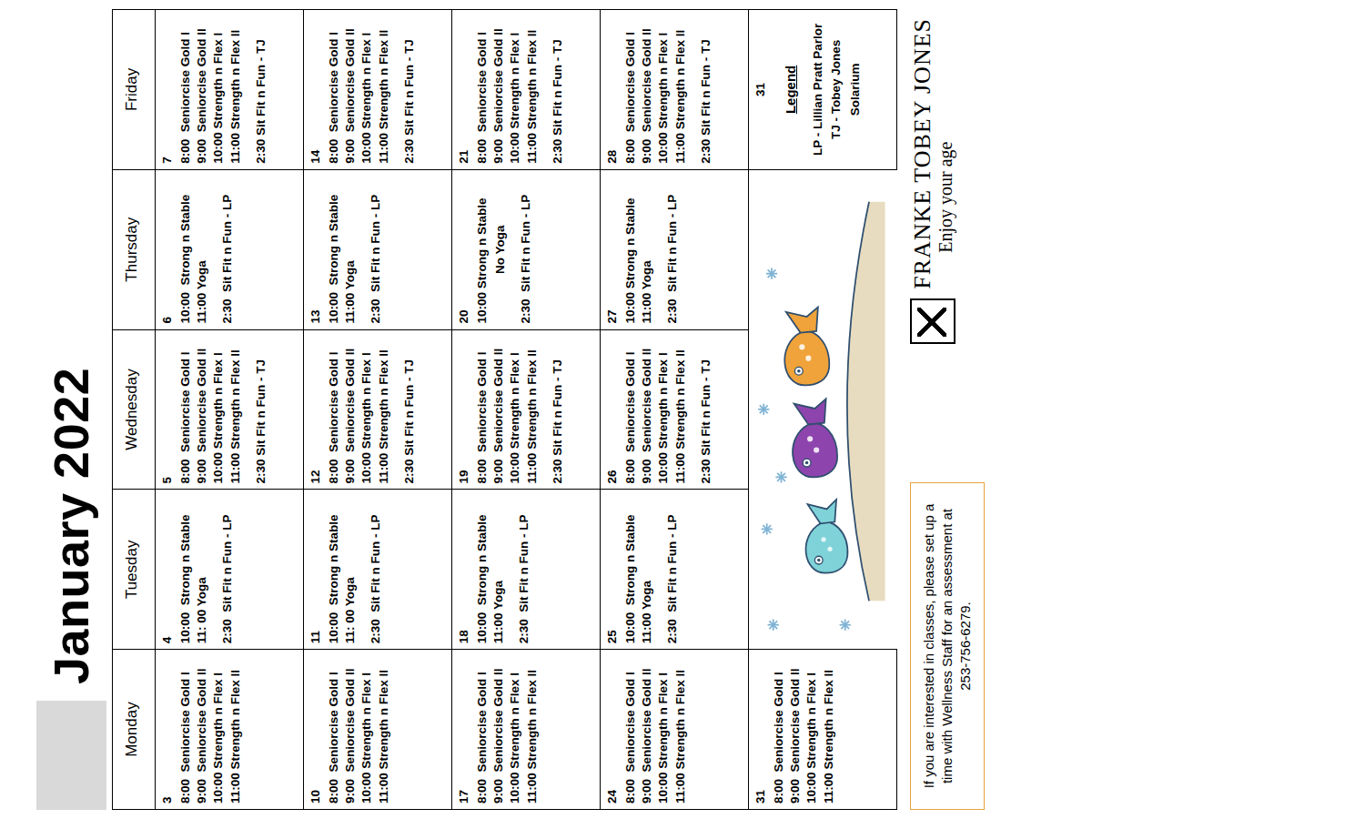January 2022
| Monday | Tuesday | Wednesday | Thursday | Friday |
| --- | --- | --- | --- | --- |
| 3 8:00 Seniorcise Gold I 9:00 Seniorcise Gold II 10:00 Strength n Flex I 11:00 Strength n Flex II | 4 10:00 Strong n Stable 11: 00 Yoga 2:30 Sit Fit n Fun - LP | 5 8:00 Seniorcise Gold I 9:00 Seniorcise Gold II 10:00 Strength n Flex I 11:00 Strength n Flex II 2:30 Sit Fit n Fun - TJ | 6 10:00 Strong n Stable 11:00 Yoga 2:30 Sit Fit n Fun - LP | 7 8:00 Seniorcise Gold I 9:00 Seniorcise Gold II 10:00 Strength n Flex I 11:00 Strength n Flex II 2:30 Sit Fit n Fun - TJ |
| 10 8:00 Seniorcise Gold I 9:00 Seniorcise Gold II 10:00 Strength n Flex I 11:00 Strength n Flex II | 11 10:00 Strong n Stable 11: 00 Yoga 2:30 Sit Fit n Fun - LP | 12 8:00 Seniorcise Gold I 9:00 Seniorcise Gold II 10:00 Strength n Flex I 11:00 Strength n Flex II 2:30 Sit Fit n Fun - TJ | 13 10:00 Strong n Stable 11:00 Yoga 2:30 Sit Fit n Fun - LP | 14 8:00 Seniorcise Gold I 9:00 Seniorcise Gold II 10:00 Strength n Flex I 11:00 Strength n Flex II 2:30 Sit Fit n Fun - TJ |
| 17 8:00 Seniorcise Gold I 9:00 Seniorcise Gold II 10:00 Strength n Flex I 11:00 Strength n Flex II | 18 10:00 Strong n Stable 11:00 Yoga 2:30 Sit Fit n Fun - LP | 19 8:00 Seniorcise Gold I 9:00 Seniorcise Gold II 10:00 Strength n Flex I 11:00 Strength n Flex II 2:30 Sit Fit n Fun - TJ | 20 10:00 Strong n Stable No Yoga 2:30 Sit Fit n Fun - LP | 21 8:00 Seniorcise Gold I 9:00 Seniorcise Gold II 10:00 Strength n Flex I 11:00 Strength n Flex II 2:30 Sit Fit n Fun - TJ |
| 24 8:00 Seniorcise Gold I 9:00 Seniorcise Gold II 10:00 Strength n Flex I 11:00 Strength n Flex II | 25 10:00 Strong n Stable 11:00 Yoga 2:30 Sit Fit n Fun - LP | 26 8:00 Seniorcise Gold I 9:00 Seniorcise Gold II 10:00 Strength n Flex I 11:00 Strength n Flex II 2:30 Sit Fit n Fun - TJ | 27 10:00 Strong n Stable 11:00 Yoga 2:30 Sit Fit n Fun - LP | 28 8:00 Seniorcise Gold I 9:00 Seniorcise Gold II 10:00 Strength n Flex I 11:00 Strength n Flex II 2:30 Sit Fit n Fun - TJ |
| 31 8:00 Seniorcise Gold I 9:00 Seniorcise Gold II 10:00 Strength n Flex I 11:00 Strength n Flex II | | 31 Legend LP - Lillian Pratt Parlor TJ - Tobey Jones Solarium |
If you are interested in classes, please set up a time with Wellness Staff for an assessment at 253-756-6279.
FRANKE TOBEY JONES Enjoy your age